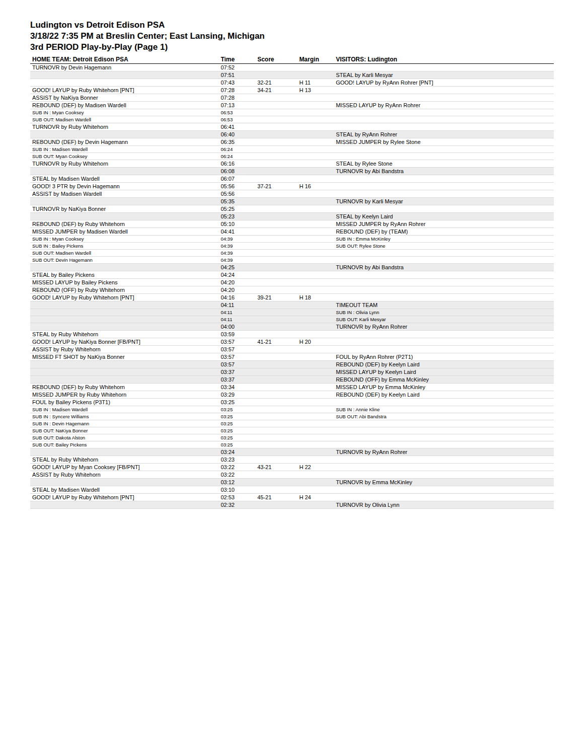Ludington vs Detroit Edison PSA
3/18/22 7:35 PM at Breslin Center; East Lansing, Michigan
3rd PERIOD Play-by-Play (Page 1)
| HOME TEAM: Detroit Edison PSA | Time | Score | Margin | VISITORS: Ludington |
| --- | --- | --- | --- | --- |
| TURNOVR by Devin Hagemann | 07:52 | | | |
| | 07:51 | | | STEAL by Karli Mesyar |
| | 07:43 | 32-21 | H 11 | GOOD! LAYUP by RyAnn Rohrer [PNT] |
| GOOD! LAYUP by Ruby Whitehorn [PNT] | 07:28 | 34-21 | H 13 | |
| ASSIST by NaKiya Bonner | 07:28 | | | |
| REBOUND (DEF) by Madisen Wardell | 07:13 | | | MISSED LAYUP by RyAnn Rohrer |
| SUB IN : Myan Cooksey | 06:53 | | | |
| SUB OUT: Madisen Wardell | 06:53 | | | |
| TURNOVR by Ruby Whitehorn | 06:41 | | | |
| | 06:40 | | | STEAL by RyAnn Rohrer |
| REBOUND (DEF) by Devin Hagemann | 06:35 | | | MISSED JUMPER by Rylee Stone |
| SUB IN : Madisen Wardell | 06:24 | | | |
| SUB OUT: Myan Cooksey | 06:24 | | | |
| TURNOVR by Ruby Whitehorn | 06:16 | | | STEAL by Rylee Stone |
| | 06:08 | | | TURNOVR by Abi Bandstra |
| STEAL by Madisen Wardell | 06:07 | | | |
| GOOD! 3 PTR by Devin Hagemann | 05:56 | 37-21 | H 16 | |
| ASSIST by Madisen Wardell | 05:56 | | | |
| | 05:35 | | | TURNOVR by Karli Mesyar |
| TURNOVR by NaKiya Bonner | 05:25 | | | |
| | 05:23 | | | STEAL by Keelyn Laird |
| REBOUND (DEF) by Ruby Whitehorn | 05:10 | | | MISSED JUMPER by RyAnn Rohrer |
| MISSED JUMPER by Madisen Wardell | 04:41 | | | REBOUND (DEF) by (TEAM) |
| SUB IN : Myan Cooksey | 04:39 | | | SUB IN : Emma McKinley |
| SUB IN : Bailey Pickens | 04:39 | | | SUB OUT: Rylee Stone |
| SUB OUT: Madisen Wardell | 04:39 | | | |
| SUB OUT: Devin Hagemann | 04:39 | | | |
| | 04:25 | | | TURNOVR by Abi Bandstra |
| STEAL by Bailey Pickens | 04:24 | | | |
| MISSED LAYUP by Bailey Pickens | 04:20 | | | |
| REBOUND (OFF) by Ruby Whitehorn | 04:20 | | | |
| GOOD! LAYUP by Ruby Whitehorn [PNT] | 04:16 | 39-21 | H 18 | |
| | 04:11 | | | TIMEOUT TEAM |
| | 04:11 | | | SUB IN : Olivia Lynn |
| | 04:11 | | | SUB OUT: Karli Mesyar |
| | 04:00 | | | TURNOVR by RyAnn Rohrer |
| STEAL by Ruby Whitehorn | 03:59 | | | |
| GOOD! LAYUP by NaKiya Bonner [FB/PNT] | 03:57 | 41-21 | H 20 | |
| ASSIST by Ruby Whitehorn | 03:57 | | | |
| MISSED FT SHOT by NaKiya Bonner | 03:57 | | | FOUL by RyAnn Rohrer (P2T1) |
| | 03:57 | | | REBOUND (DEF) by Keelyn Laird |
| | 03:37 | | | MISSED LAYUP by Keelyn Laird |
| | 03:37 | | | REBOUND (OFF) by Emma McKinley |
| REBOUND (DEF) by Ruby Whitehorn | 03:34 | | | MISSED LAYUP by Emma McKinley |
| MISSED JUMPER by Ruby Whitehorn | 03:29 | | | REBOUND (DEF) by Keelyn Laird |
| FOUL by Bailey Pickens (P3T1) | 03:25 | | | |
| SUB IN : Madisen Wardell | 03:25 | | | SUB IN : Annie Kline |
| SUB IN : Syncere Williams | 03:25 | | | SUB OUT: Abi Bandstra |
| SUB IN : Devin Hagemann | 03:25 | | | |
| SUB OUT: NaKiya Bonner | 03:25 | | | |
| SUB OUT: Dakota Alston | 03:25 | | | |
| SUB OUT: Bailey Pickens | 03:25 | | | |
| | 03:24 | | | TURNOVR by RyAnn Rohrer |
| STEAL by Ruby Whitehorn | 03:23 | | | |
| GOOD! LAYUP by Myan Cooksey [FB/PNT] | 03:22 | 43-21 | H 22 | |
| ASSIST by Ruby Whitehorn | 03:22 | | | |
| | 03:12 | | | TURNOVR by Emma McKinley |
| STEAL by Madisen Wardell | 03:10 | | | |
| GOOD! LAYUP by Ruby Whitehorn [PNT] | 02:53 | 45-21 | H 24 | |
| | 02:32 | | | TURNOVR by Olivia Lynn |